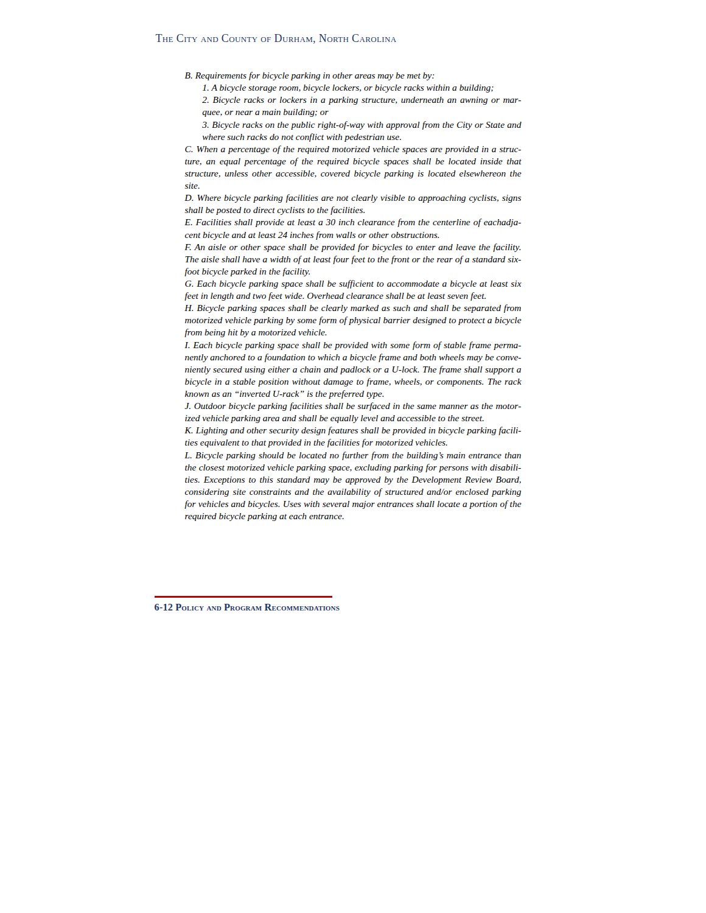The City and County of Durham, North Carolina
B. Requirements for bicycle parking in other areas may be met by:
1. A bicycle storage room, bicycle lockers, or bicycle racks within a building;
2. Bicycle racks or lockers in a parking structure, underneath an awning or marquee, or near a main building; or
3. Bicycle racks on the public right-of-way with approval from the City or State and where such racks do not conflict with pedestrian use.
C. When a percentage of the required motorized vehicle spaces are provided in a structure, an equal percentage of the required bicycle spaces shall be located inside that structure, unless other accessible, covered bicycle parking is located elsewhereon the site.
D. Where bicycle parking facilities are not clearly visible to approaching cyclists, signs shall be posted to direct cyclists to the facilities.
E. Facilities shall provide at least a 30 inch clearance from the centerline of eachadjacent bicycle and at least 24 inches from walls or other obstructions.
F. An aisle or other space shall be provided for bicycles to enter and leave the facility. The aisle shall have a width of at least four feet to the front or the rear of a standard six-foot bicycle parked in the facility.
G. Each bicycle parking space shall be sufficient to accommodate a bicycle at least six feet in length and two feet wide. Overhead clearance shall be at least seven feet.
H. Bicycle parking spaces shall be clearly marked as such and shall be separated from motorized vehicle parking by some form of physical barrier designed to protect a bicycle from being hit by a motorized vehicle.
I. Each bicycle parking space shall be provided with some form of stable frame permanently anchored to a foundation to which a bicycle frame and both wheels may be conveniently secured using either a chain and padlock or a U-lock. The frame shall support a bicycle in a stable position without damage to frame, wheels, or components. The rack known as an “inverted U-rack” is the preferred type.
J. Outdoor bicycle parking facilities shall be surfaced in the same manner as the motorized vehicle parking area and shall be equally level and accessible to the street.
K. Lighting and other security design features shall be provided in bicycle parking facilities equivalent to that provided in the facilities for motorized vehicles.
L. Bicycle parking should be located no further from the building’s main entrance than the closest motorized vehicle parking space, excluding parking for persons with disabilities. Exceptions to this standard may be approved by the Development Review Board, considering site constraints and the availability of structured and/or enclosed parking for vehicles and bicycles. Uses with several major entrances shall locate a portion of the required bicycle parking at each entrance.
6-12 Policy and Program Recommendations